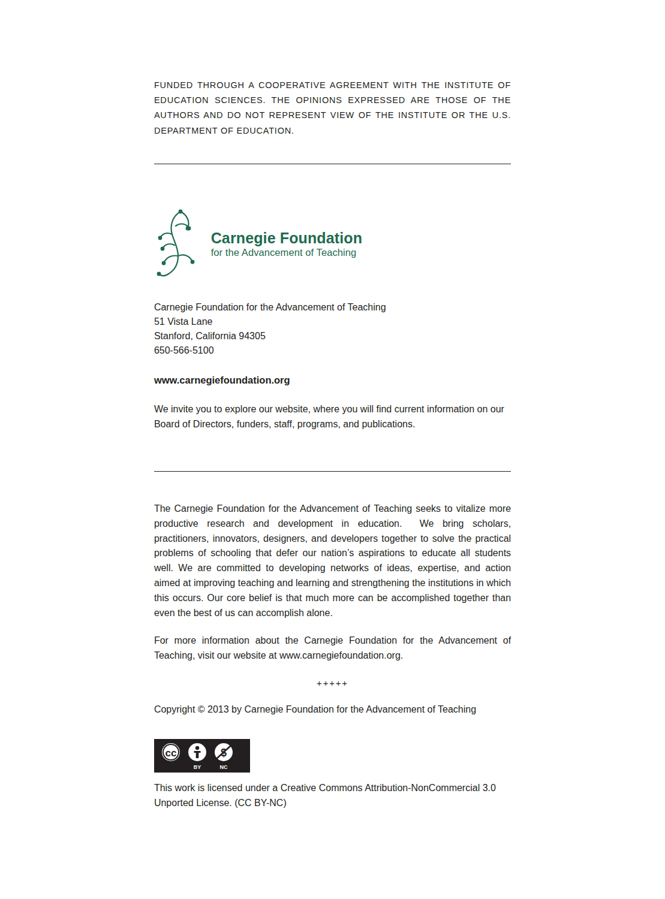Funded through a cooperative agreement with the Institute of Education Sciences. The opinions expressed are those of the authors and do not represent view of the Institute or the U.S. Department of Education.
Carnegie Foundation
for the Advancement of Teaching
Carnegie Foundation for the Advancement of Teaching
51 Vista Lane
Stanford, California 94305
650-566-5100
www.carnegiefoundation.org
We invite you to explore our website, where you will find current information on our Board of Directors, funders, staff, programs, and publications.
The Carnegie Foundation for the Advancement of Teaching seeks to vitalize more productive research and development in education. We bring scholars, practitioners, innovators, designers, and developers together to solve the practical problems of schooling that defer our nation’s aspirations to educate all students well. We are committed to developing networks of ideas, expertise, and action aimed at improving teaching and learning and strengthening the institutions in which this occurs. Our core belief is that much more can be accomplished together than even the best of us can accomplish alone.
For more information about the Carnegie Foundation for the Advancement of Teaching, visit our website at www.carnegiefoundation.org.
+++++
Copyright © 2013 by Carnegie Foundation for the Advancement of Teaching
cc $ BY NC
This work is licensed under a Creative Commons Attribution-NonCommercial 3.0 Unported License. (CC BY-NC)